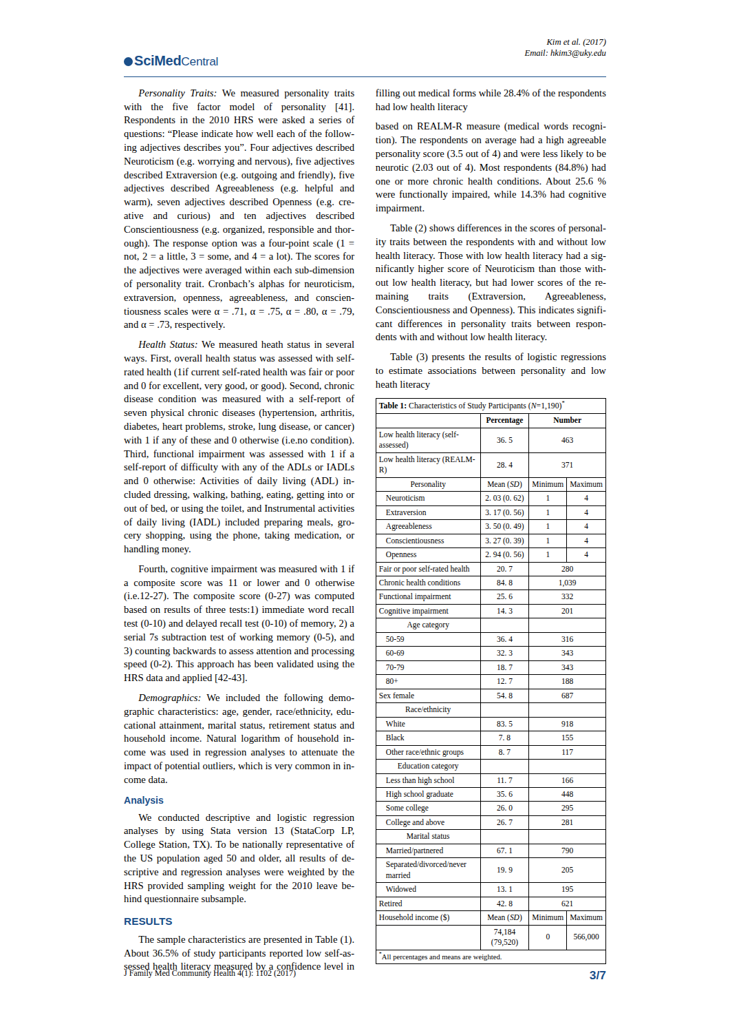Kim et al. (2017)
Email: hkim3@uky.edu
Sci Med Central
Personality Traits: We measured personality traits with the five factor model of personality [41]. Respondents in the 2010 HRS were asked a series of questions: “Please indicate how well each of the following adjectives describes you”. Four adjectives described Neuroticism (e.g. worrying and nervous), five adjectives described Extraversion (e.g. outgoing and friendly), five adjectives described Agreeableness (e.g. helpful and warm), seven adjectives described Openness (e.g. creative and curious) and ten adjectives described Conscientiousness (e.g. organized, responsible and thorough). The response option was a four-point scale (1 = not, 2 = a little, 3 = some, and 4 = a lot). The scores for the adjectives were averaged within each sub-dimension of personality trait. Cronbach’s alphas for neuroticism, extraversion, openness, agreeableness, and conscientiousness scales were α = .71, α = .75, α = .80, α = .79, and α = .73, respectively.
Health Status: We measured heath status in several ways. First, overall health status was assessed with self-rated health (1if current self-rated health was fair or poor and 0 for excellent, very good, or good). Second, chronic disease condition was measured with a self-report of seven physical chronic diseases (hypertension, arthritis, diabetes, heart problems, stroke, lung disease, or cancer) with 1 if any of these and 0 otherwise (i.e.no condition). Third, functional impairment was assessed with 1 if a self-report of difficulty with any of the ADLs or IADLs and 0 otherwise: Activities of daily living (ADL) included dressing, walking, bathing, eating, getting into or out of bed, or using the toilet, and Instrumental activities of daily living (IADL) included preparing meals, grocery shopping, using the phone, taking medication, or handling money.
Fourth, cognitive impairment was measured with 1 if a composite score was 11 or lower and 0 otherwise (i.e.12-27). The composite score (0-27) was computed based on results of three tests:1) immediate word recall test (0-10) and delayed recall test (0-10) of memory, 2) a serial 7s subtraction test of working memory (0-5), and 3) counting backwards to assess attention and processing speed (0-2). This approach has been validated using the HRS data and applied [42-43].
Demographics: We included the following demographic characteristics: age, gender, race/ethnicity, educational attainment, marital status, retirement status and household income. Natural logarithm of household income was used in regression analyses to attenuate the impact of potential outliers, which is very common in income data.
Analysis
We conducted descriptive and logistic regression analyses by using Stata version 13 (StataCorp LP, College Station, TX). To be nationally representative of the US population aged 50 and older, all results of descriptive and regression analyses were weighted by the HRS provided sampling weight for the 2010 leave behind questionnaire subsample.
Results
The sample characteristics are presented in Table (1). About 36.5% of study participants reported low self-assessed health literacy measured by a confidence level in filling out medical forms while 28.4% of the respondents had low health literacy
based on REALM-R measure (medical words recognition). The respondents on average had a high agreeable personality score (3.5 out of 4) and were less likely to be neurotic (2.03 out of 4). Most respondents (84.8%) had one or more chronic health conditions. About 25.6 % were functionally impaired, while 14.3% had cognitive impairment.
Table (2) shows differences in the scores of personality traits between the respondents with and without low health literacy. Those with low health literacy had a significantly higher score of Neuroticism than those without low health literacy, but had lower scores of the remaining traits (Extraversion, Agreeableness, Conscientiousness and Openness). This indicates significant differences in personality traits between respondents with and without low health literacy.
Table (3) presents the results of logistic regressions to estimate associations between personality and low heath literacy
Table 1: Characteristics of Study Participants ( N =1,190) *
| | Percentage | Number |
| --- | --- | --- |
| Low health literacy (self-assessed) | 36. 5 | 463 |
| Low health literacy (REALM-R) | 28. 4 | 371 |
| Personality | Mean ( SD ) | Minimum | Maximum |
| Neuroticism | 2. 03 (0. 62) | 1 | 4 |
| Extraversion | 3. 17 (0. 56) | 1 | 4 |
| Agreeableness | 3. 50 (0. 49) | 1 | 4 |
| Conscientiousness | 3. 27 (0. 39) | 1 | 4 |
| Openness | 2. 94 (0. 56) | 1 | 4 |
| Fair or poor self-rated health | 20. 7 | 280 |
| Chronic health conditions | 84. 8 | 1,039 |
| Functional impairment | 25. 6 | 332 |
| Cognitive impairment | 14. 3 | 201 |
| Age category | | |
| 50-59 | 36. 4 | 316 |
| 60-69 | 32. 3 | 343 |
| 70-79 | 18. 7 | 343 |
| 80+ | 12. 7 | 188 |
| Sex female | 54. 8 | 687 |
| Race/ethnicity | | |
| White | 83. 5 | 918 |
| Black | 7. 8 | 155 |
| Other race/ethnic groups | 8. 7 | 117 |
| Education category | | |
| Less than high school | 11. 7 | 166 |
| High school graduate | 35. 6 | 448 |
| Some college | 26. 0 | 295 |
| College and above | 26. 7 | 281 |
| Marital status | | |
| Married/partnered | 67. 1 | 790 |
| Separated/divorced/never married | 19. 9 | 205 |
| Widowed | 13. 1 | 195 |
| Retired | 42. 8 | 621 |
| Household income ($) | Mean ( SD ) | Minimum | Maximum |
| | 74,184 (79,520) | 0 | 566,000 |
| * All percentages and means are weighted. |
J Family Med Community Health 4(1): 1102 (2017)
3/7